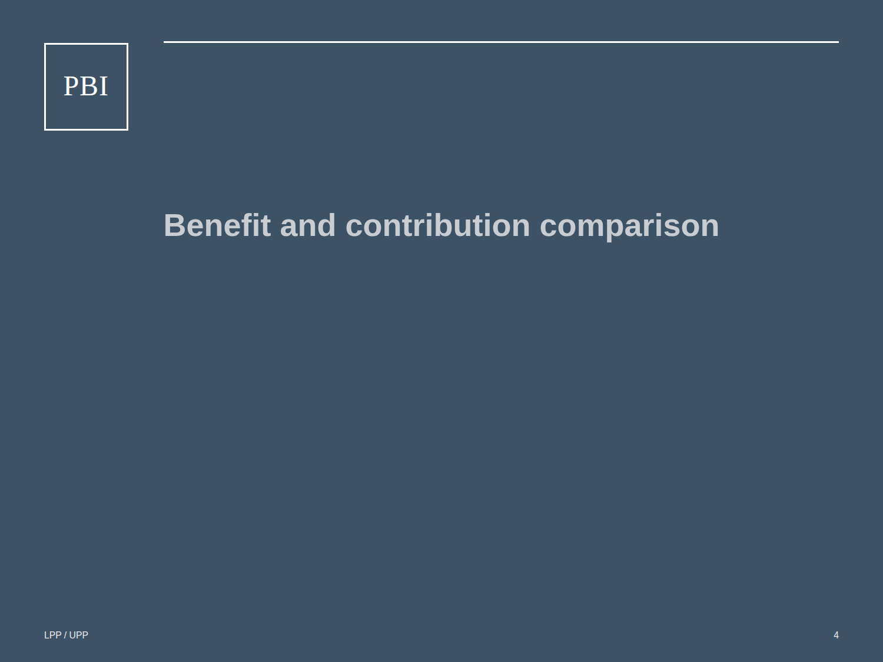PBI
Benefit and contribution comparison
LPP / UPP
4